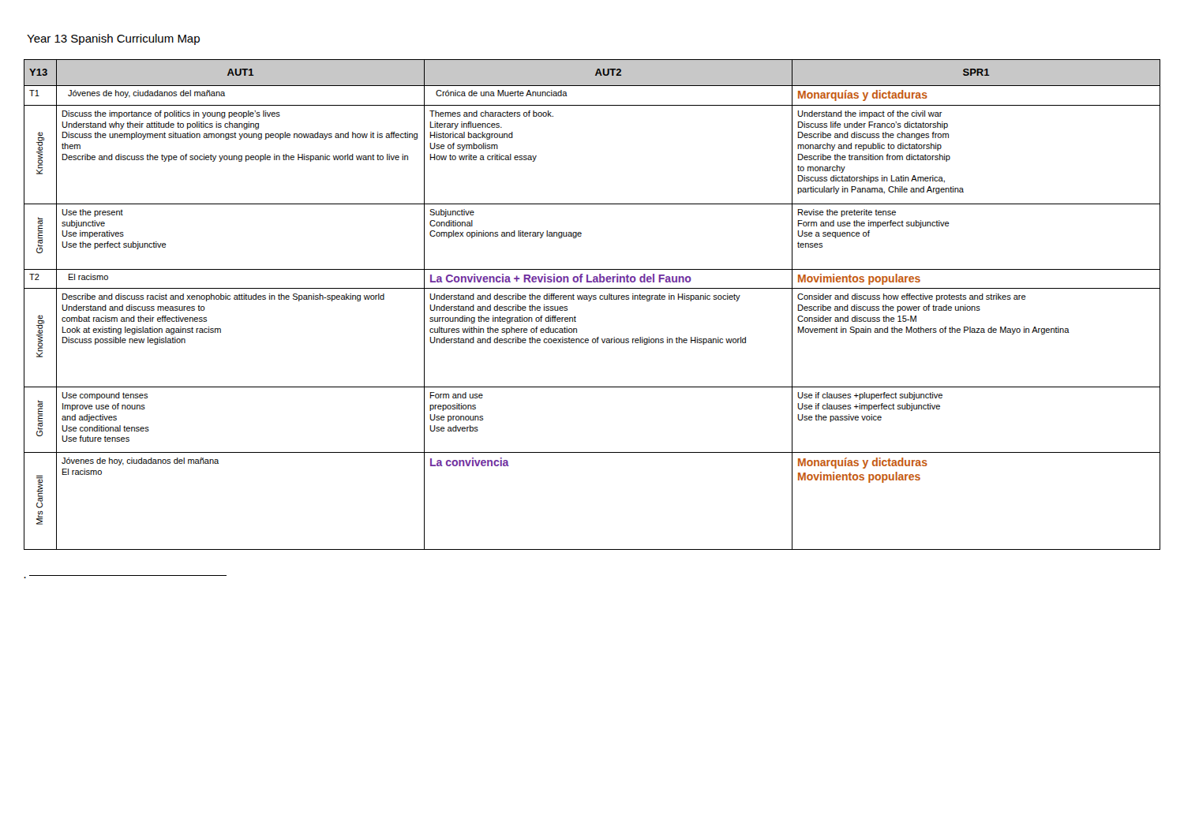Year 13 Spanish Curriculum Map
| Y13 | AUT1 | AUT2 | SPR1 |
| --- | --- | --- | --- |
| T1 | Jóvenes de hoy, ciudadanos del mañana | Crónica de una Muerte Anunciada | Monarquías y dictaduras |
| Knowledge | Discuss the importance of politics in young people’s lives Understand why their attitude to politics is changing Discuss the unemployment situation amongst young people nowadays and how it is affecting them Describe and discuss the type of society young people in the Hispanic world want to live in | Themes and characters of book. Literary influences. Historical background Use of symbolism How to write a critical essay | Understand the impact of the civil war Discuss life under Franco’s dictatorship Describe and discuss the changes from monarchy and republic to dictatorship Describe the transition from dictatorship to monarchy Discuss dictatorships in Latin America, particularly in Panama, Chile and Argentina |
| Grammar | Use the present subjunctive Use imperatives Use the perfect subjunctive | Subjunctive Conditional Complex opinions and literary language | Revise the preterite tense Form and use the imperfect subjunctive Use a sequence of tenses |
| T2 | El racismo | La Convivencia + Revision of Laberinto del Fauno | Movimientos populares |
| Knowledge | Describe and discuss racist and xenophobic attitudes in the Spanish-speaking world Understand and discuss measures to combat racism and their effectiveness Look at existing legislation against racism Discuss possible new legislation | Understand and describe the different ways cultures integrate in Hispanic society Understand and describe the issues surrounding the integration of different cultures within the sphere of education Understand and describe the coexistence of various religions in the Hispanic world | Consider and discuss how effective protests and strikes are Describe and discuss the power of trade unions Consider and discuss the 15-M Movement in Spain and the Mothers of the Plaza de Mayo in Argentina |
| Grammar | Use compound tenses Improve use of nouns and adjectives Use conditional tenses Use future tenses | Form and use prepositions Use pronouns Use adverbs | Use if clauses +pluperfect subjunctive Use if clauses +imperfect subjunctive Use the passive voice |
| Mrs Cantwell | Jóvenes de hoy, ciudadanos del mañana El racismo | La convivencia | Monarquías y dictaduras Movimientos populares |
.